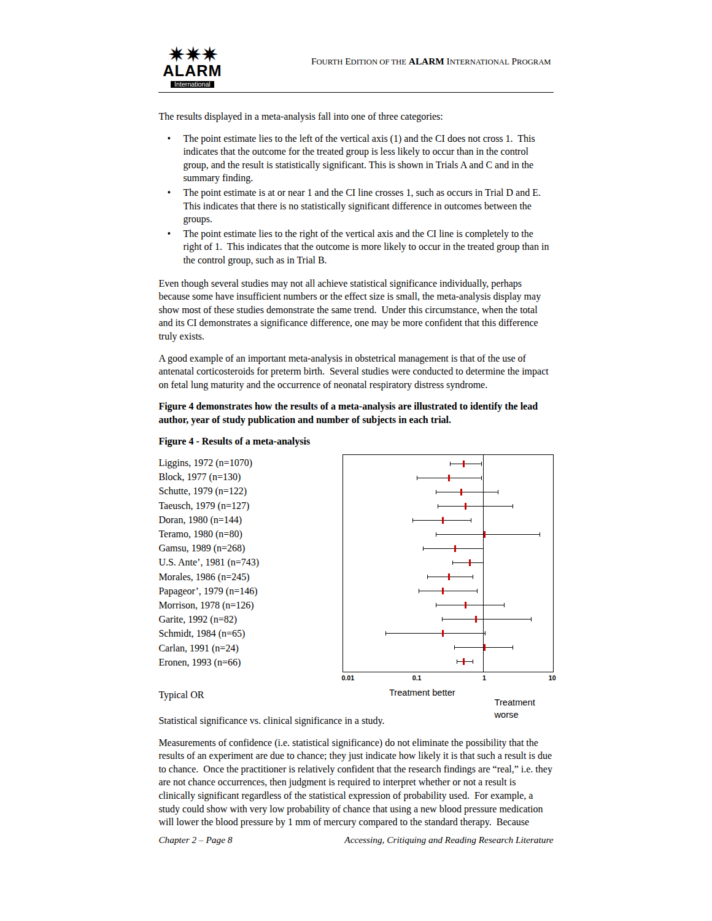✷✷✷ ALARM International
FOURTH EDITION OF THE ALARM INTERNATIONAL PROGRAM
The results displayed in a meta-analysis fall into one of three categories:
The point estimate lies to the left of the vertical axis (1) and the CI does not cross 1. This indicates that the outcome for the treated group is less likely to occur than in the control group, and the result is statistically significant. This is shown in Trials A and C and in the summary finding.
The point estimate is at or near 1 and the CI line crosses 1, such as occurs in Trial D and E. This indicates that there is no statistically significant difference in outcomes between the groups.
The point estimate lies to the right of the vertical axis and the CI line is completely to the right of 1. This indicates that the outcome is more likely to occur in the treated group than in the control group, such as in Trial B.
Even though several studies may not all achieve statistical significance individually, perhaps because some have insufficient numbers or the effect size is small, the meta-analysis display may show most of these studies demonstrate the same trend. Under this circumstance, when the total and its CI demonstrates a significance difference, one may be more confident that this difference truly exists.
A good example of an important meta-analysis in obstetrical management is that of the use of antenatal corticosteroids for preterm birth. Several studies were conducted to determine the impact on fetal lung maturity and the occurrence of neonatal respiratory distress syndrome.
Figure 4 demonstrates how the results of a meta-analysis are illustrated to identify the lead author, year of study publication and number of subjects in each trial.
Figure 4 - Results of a meta-analysis
Liggins, 1972 (n=1070)
Block, 1977 (n=130)
Schutte, 1979 (n=122)
Taeusch, 1979 (n=127)
Doran, 1980 (n=144)
Teramo, 1980 (n=80)
Gamsu, 1989 (n=268)
U.S. Ante’, 1981 (n=743)
Morales, 1986 (n=245)
Papageor’, 1979 (n=146)
Morrison, 1978 (n=126)
Garite, 1992 (n=82)
Schmidt, 1984 (n=65)
Carlan, 1991 (n=24)
Eronen, 1993 (n=66)
Typical OR
0.01 0.1 1 10
Treatment better Treatment worse
Statistical significance vs. clinical significance in a study.
Measurements of confidence (i.e. statistical significance) do not eliminate the possibility that the results of an experiment are due to chance; they just indicate how likely it is that such a result is due to chance. Once the practitioner is relatively confident that the research findings are “real,” i.e. they are not chance occurrences, then judgment is required to interpret whether or not a result is clinically significant regardless of the statistical expression of probability used. For example, a study could show with very low probability of chance that using a new blood pressure medication will lower the blood pressure by 1 mm of mercury compared to the standard therapy. Because
Chapter 2 – Page 8 Accessing, Critiquing and Reading Research Literature